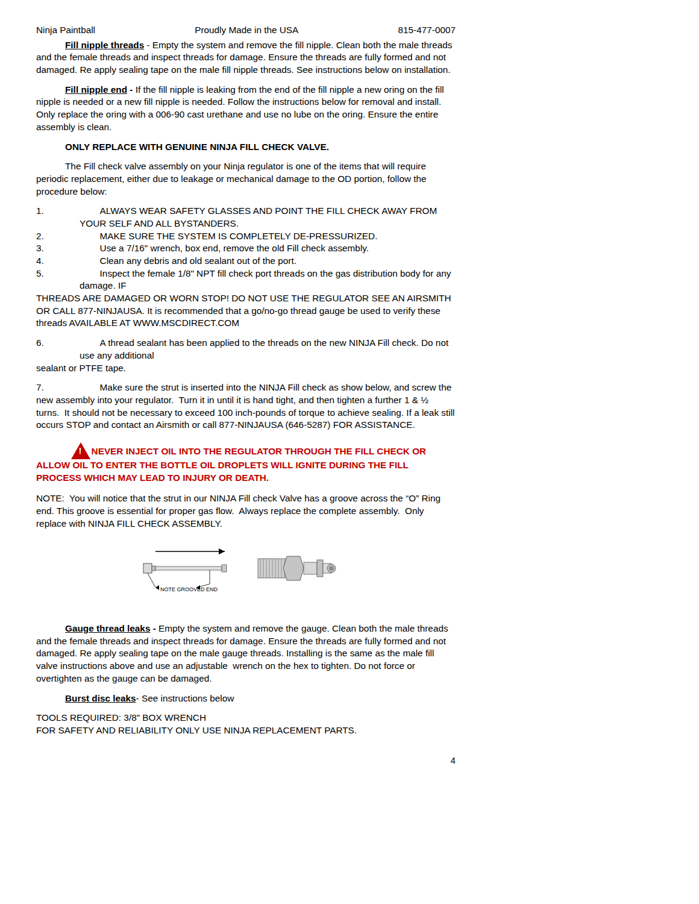Ninja Paintball Proudly Made in the USA 815-477-0007
Fill nipple threads - Empty the system and remove the fill nipple. Clean both the male threads and the female threads and inspect threads for damage. Ensure the threads are fully formed and not damaged. Re apply sealing tape on the male fill nipple threads. See instructions below on installation.
Fill nipple end - If the fill nipple is leaking from the end of the fill nipple a new oring on the fill nipple is needed or a new fill nipple is needed. Follow the instructions below for removal and install. Only replace the oring with a 006-90 cast urethane and use no lube on the oring. Ensure the entire assembly is clean.
ONLY REPLACE WITH GENUINE NINJA FILL CHECK VALVE.
The Fill check valve assembly on your Ninja regulator is one of the items that will require periodic replacement, either due to leakage or mechanical damage to the OD portion, follow the procedure below:
1. ALWAYS WEAR SAFETY GLASSES AND POINT THE FILL CHECK AWAY FROM YOUR SELF AND ALL BYSTANDERS.
2. MAKE SURE THE SYSTEM IS COMPLETELY DE-PRESSURIZED.
3. Use a 7/16" wrench, box end, remove the old Fill check assembly.
4. Clean any debris and old sealant out of the port.
5. Inspect the female 1/8" NPT fill check port threads on the gas distribution body for any damage. IF
THREADS ARE DAMAGED OR WORN STOP! DO NOT USE THE REGULATOR SEE AN AIRSMITH OR CALL 877-NINJAUSA. It is recommended that a go/no-go thread gauge be used to verify these threads AVAILABLE AT WWW.MSCDIRECT.COM
6. A thread sealant has been applied to the threads on the new NINJA Fill check. Do not use any additional
sealant or PTFE tape.
7. Make sure the strut is inserted into the NINJA Fill check as show below, and screw the
new assembly into your regulator. Turn it in until it is hand tight, and then tighten a further 1 & ½ turns. It should not be necessary to exceed 100 inch-pounds of torque to achieve sealing. If a leak still occurs STOP and contact an Airsmith or call 877-NINJAUSA (646-5287) FOR ASSISTANCE.
NEVER INJECT OIL INTO THE REGULATOR THROUGH THE FILL CHECK OR ALLOW OIL TO ENTER THE BOTTLE OIL DROPLETS WILL IGNITE DURING THE FILL PROCESS WHICH MAY LEAD TO INJURY OR DEATH.
NOTE: You will notice that the strut in our NINJA Fill check Valve has a groove across the “O” Ring end. This groove is essential for proper gas flow. Always replace the complete assembly. Only replace with NINJA FILL CHECK ASSEMBLY.
NOTE GROOVED END
Gauge thread leaks - Empty the system and remove the gauge. Clean both the male threads and the female threads and inspect threads for damage. Ensure the threads are fully formed and not damaged. Re apply sealing tape on the male gauge threads. Installing is the same as the male fill valve instructions above and use an adjustable wrench on the hex to tighten. Do not force or overtighten as the gauge can be damaged.
Burst disc leaks- See instructions below
TOOLS REQUIRED: 3/8" BOX WRENCH
FOR SAFETY AND RELIABILITY ONLY USE NINJA REPLACEMENT PARTS.
4